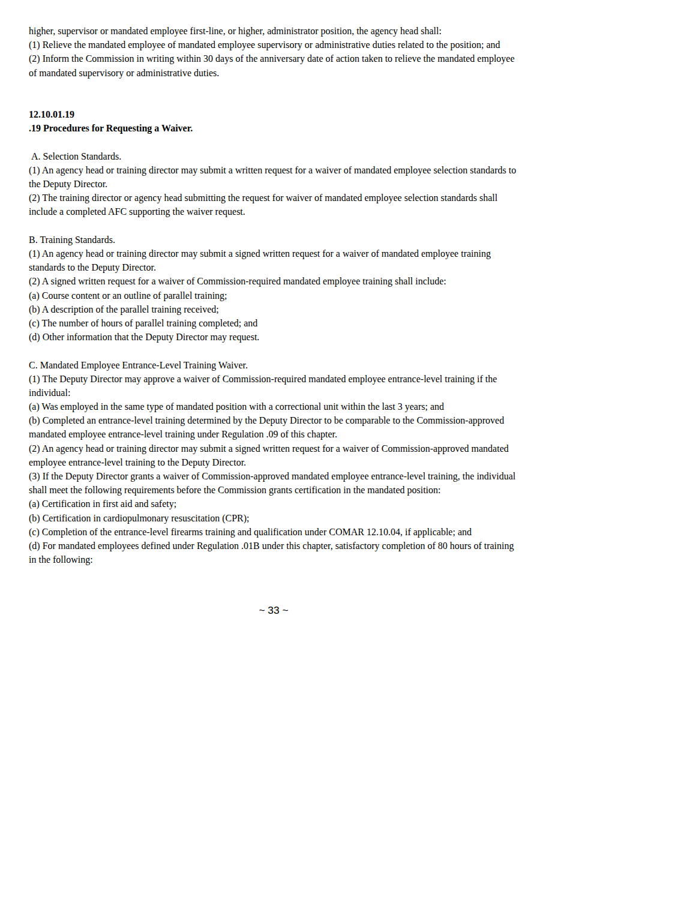higher, supervisor or mandated employee first-line, or higher, administrator position, the agency head shall:
(1) Relieve the mandated employee of mandated employee supervisory or administrative duties related to the position; and
(2) Inform the Commission in writing within 30 days of the anniversary date of action taken to relieve the mandated employee of mandated supervisory or administrative duties.
12.10.01.19
.19 Procedures for Requesting a Waiver.
A. Selection Standards.
(1) An agency head or training director may submit a written request for a waiver of mandated employee selection standards to the Deputy Director.
(2) The training director or agency head submitting the request for waiver of mandated employee selection standards shall include a completed AFC supporting the waiver request.
B. Training Standards.
(1) An agency head or training director may submit a signed written request for a waiver of mandated employee training standards to the Deputy Director.
(2) A signed written request for a waiver of Commission-required mandated employee training shall include:
(a) Course content or an outline of parallel training;
(b) A description of the parallel training received;
(c) The number of hours of parallel training completed; and
(d) Other information that the Deputy Director may request.
C. Mandated Employee Entrance-Level Training Waiver.
(1) The Deputy Director may approve a waiver of Commission-required mandated employee entrance-level training if the individual:
(a) Was employed in the same type of mandated position with a correctional unit within the last 3 years; and
(b) Completed an entrance-level training determined by the Deputy Director to be comparable to the Commission-approved mandated employee entrance-level training under Regulation .09 of this chapter.
(2) An agency head or training director may submit a signed written request for a waiver of Commission-approved mandated employee entrance-level training to the Deputy Director.
(3) If the Deputy Director grants a waiver of Commission-approved mandated employee entrance-level training, the individual shall meet the following requirements before the Commission grants certification in the mandated position:
(a) Certification in first aid and safety;
(b) Certification in cardiopulmonary resuscitation (CPR);
(c) Completion of the entrance-level firearms training and qualification under COMAR 12.10.04, if applicable; and
(d) For mandated employees defined under Regulation .01B under this chapter, satisfactory completion of 80 hours of training in the following:
~ 33 ~